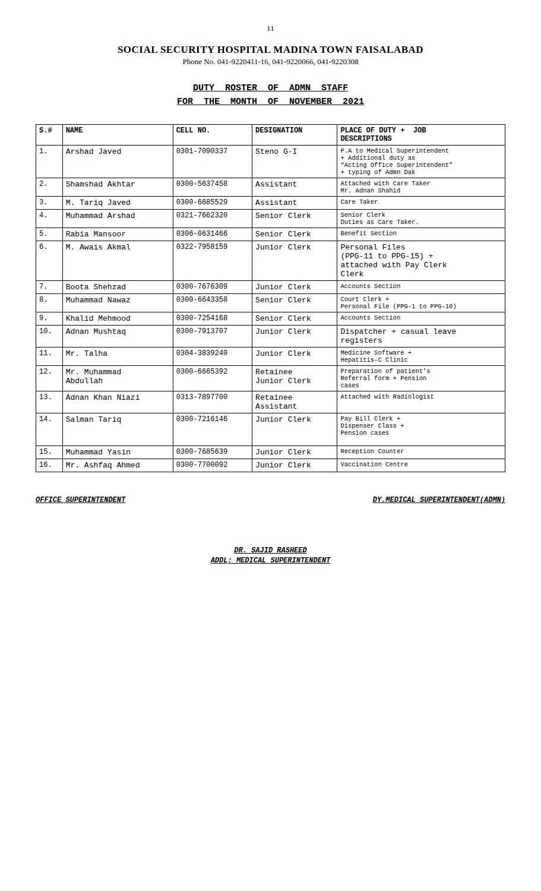11
SOCIAL SECURITY HOSPITAL MADINA TOWN FAISALABAD
Phone No. 041-9220411-16, 041-9220066, 041-9220308
DUTY ROSTER OF ADMN STAFF
FOR THE MONTH OF NOVEMBER 2021
| S.# | NAME | CELL NO. | DESIGNATION | PLACE OF DUTY + JOB DESCRIPTIONS |
| --- | --- | --- | --- | --- |
| 1. | Arshad Javed | 0301-7090337 | Steno G-I | P.A to Medical Superintendent + Additional duty as “Acting Office Superintendent” + typing of Admn Dak |
| 2. | Shamshad Akhtar | 0300-5637458 | Assistant | Attached with Care Taker Mr. Adnan Shahid |
| 3. | M. Tariq Javed | 0300-6685529 | Assistant | Care Taker |
| 4. | Muhammad Arshad | 0321-7662320 | Senior Clerk | Senior Clerk Duties as Care Taker. |
| 5. | Rabia Mansoor | 0306-0631466 | Senior Clerk | Benefit Section |
| 6. | M. Awais Akmal | 0322-7958159 | Junior Clerk | Personal Files (PPG-11 to PPG-15) + attached with Pay Clerk Clerk |
| 7. | Boota Shehzad | 0300-7676309 | Junior Clerk | Accounts Section |
| 8. | Muhammad Nawaz | 0300-6643358 | Senior Clerk | Court Clerk + Personal File (PPG-1 to PPG-10) |
| 9. | Khalid Mehmood | 0300-7254168 | Senior Clerk | Accounts Section |
| 10. | Adnan Mushtaq | 0300-7913707 | Junior Clerk | Dispatcher + casual leave registers |
| 11. | Mr. Talha | 0304-3839240 | Junior Clerk | Medicine Software + Hepatitis-C Clinic |
| 12. | Mr. Muhammad Abdullah | 0300-6665392 | Retainee Junior Clerk | Preparation of patient’s Referral form + Pension cases |
| 13. | Adnan Khan Niazi | 0313-7897700 | Retainee Assistant | Attached with Radiologist |
| 14. | Salman Tariq | 0300-7216146 | Junior Clerk | Pay Bill Clerk + Dispenser Class + Pension cases |
| 15. | Muhammad Yasin | 0300-7685639 | Junior Clerk | Reception Counter |
| 16. | Mr. Ashfaq Ahmed | 0300-7700092 | Junior Clerk | Vaccination Centre |
OFFICE SUPERINTENDENT DY.MEDICAL SUPERINTENDENT(ADMN)
DR. SAJID RASHEED ADDL; MEDICAL SUPERINTENDENT